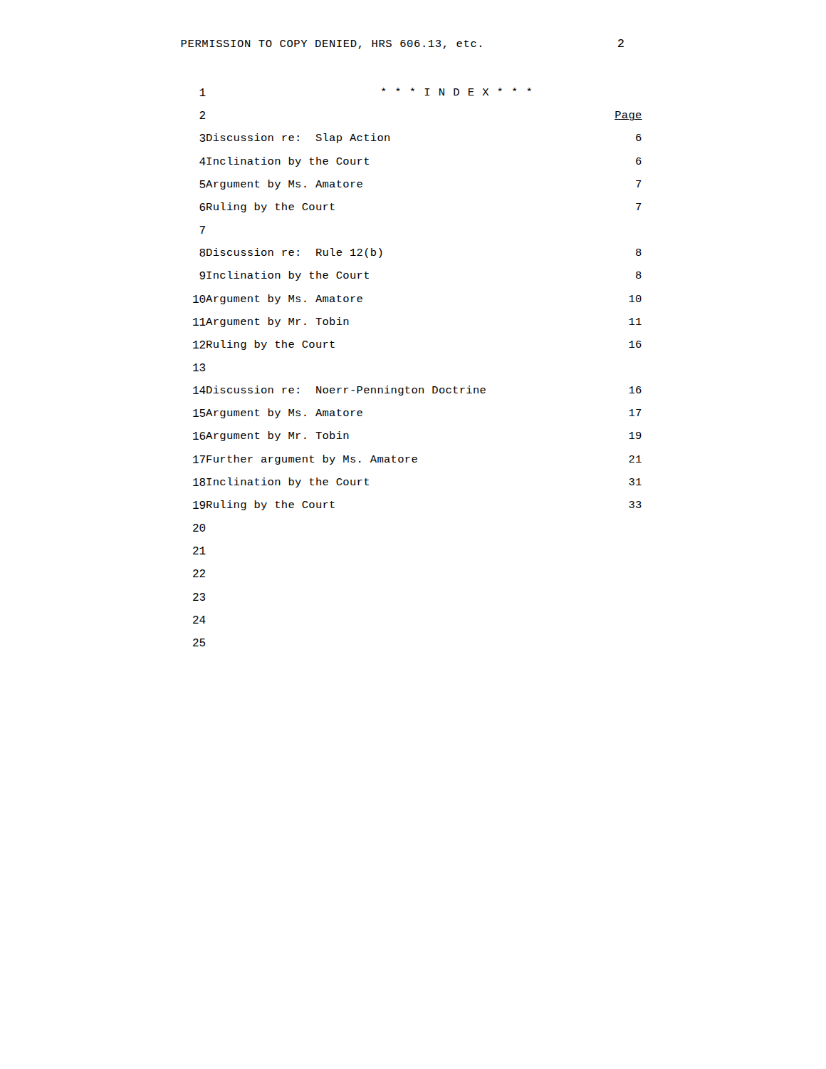PERMISSION TO COPY DENIED, HRS 606.13, etc. 2
| 1 | * * * I N D E X * * * |
| 2 | Page |
| 3 | Discussion re: Slap Action 6 |
| 4 | Inclination by the Court 6 |
| 5 | Argument by Ms. Amatore 7 |
| 6 | Ruling by the Court 7 |
| 7 | |
| 8 | Discussion re: Rule 12(b) 8 |
| 9 | Inclination by the Court 8 |
| 10 | Argument by Ms. Amatore 10 |
| 11 | Argument by Mr. Tobin 11 |
| 12 | Ruling by the Court 16 |
| 13 | |
| 14 | Discussion re: Noerr-Pennington Doctrine 16 |
| 15 | Argument by Ms. Amatore 17 |
| 16 | Argument by Mr. Tobin 19 |
| 17 | Further argument by Ms. Amatore 21 |
| 18 | Inclination by the Court 31 |
| 19 | Ruling by the Court 33 |
| 20 | |
| 21 | |
| 22 | |
| 23 | |
| 24 | |
| 25 | |